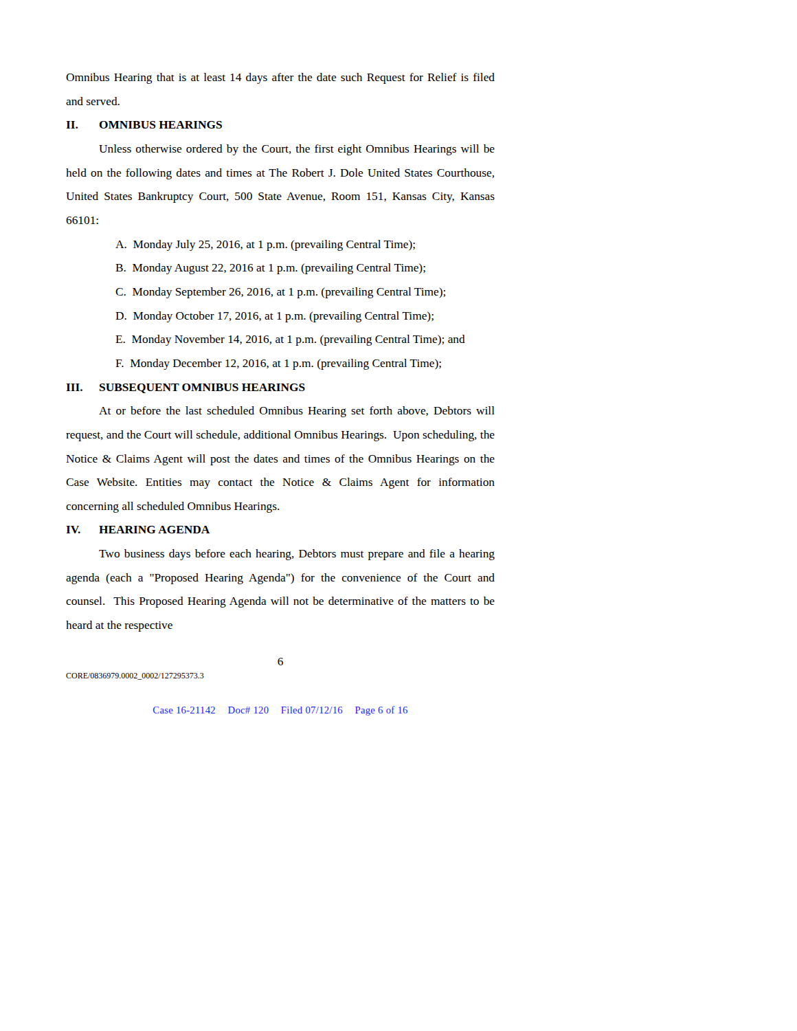Omnibus Hearing that is at least 14 days after the date such Request for Relief is filed and served.
II. OMNIBUS HEARINGS
Unless otherwise ordered by the Court, the first eight Omnibus Hearings will be held on the following dates and times at The Robert J. Dole United States Courthouse, United States Bankruptcy Court, 500 State Avenue, Room 151, Kansas City, Kansas 66101:
A. Monday July 25, 2016, at 1 p.m. (prevailing Central Time);
B. Monday August 22, 2016 at 1 p.m. (prevailing Central Time);
C. Monday September 26, 2016, at 1 p.m. (prevailing Central Time);
D. Monday October 17, 2016, at 1 p.m. (prevailing Central Time);
E. Monday November 14, 2016, at 1 p.m. (prevailing Central Time); and
F. Monday December 12, 2016, at 1 p.m. (prevailing Central Time);
III. SUBSEQUENT OMNIBUS HEARINGS
At or before the last scheduled Omnibus Hearing set forth above, Debtors will request, and the Court will schedule, additional Omnibus Hearings. Upon scheduling, the Notice & Claims Agent will post the dates and times of the Omnibus Hearings on the Case Website. Entities may contact the Notice & Claims Agent for information concerning all scheduled Omnibus Hearings.
IV. HEARING AGENDA
Two business days before each hearing, Debtors must prepare and file a hearing agenda (each a "Proposed Hearing Agenda") for the convenience of the Court and counsel. This Proposed Hearing Agenda will not be determinative of the matters to be heard at the respective
6
CORE/0836979.0002_0002/127295373.3
Case 16-21142 Doc# 120 Filed 07/12/16 Page 6 of 16